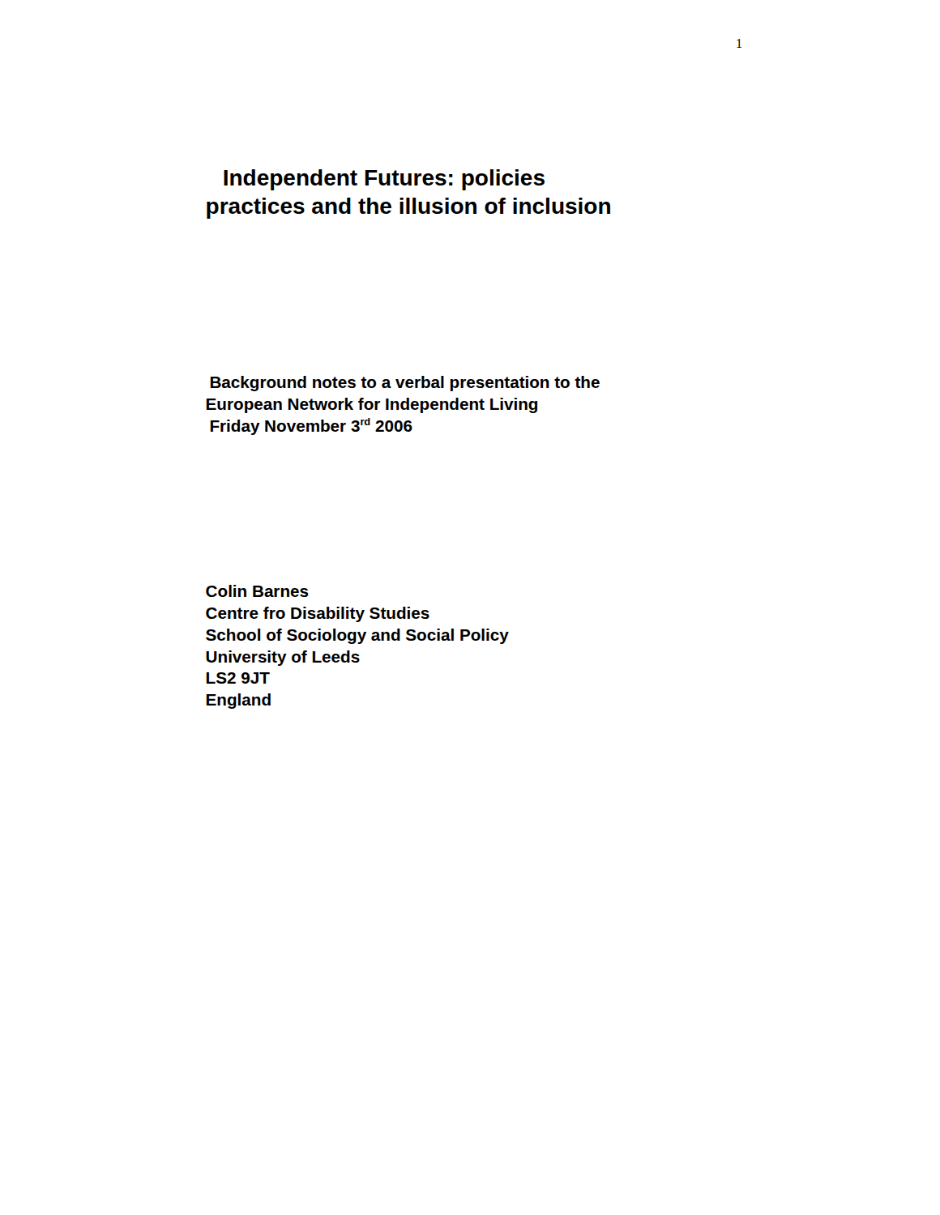1
Independent Futures: policies practices and the illusion of inclusion
Background notes to a verbal presentation to the European Network for Independent Living Friday November 3rd 2006
Colin Barnes Centre fro Disability Studies School of Sociology and Social Policy University of Leeds LS2 9JT England